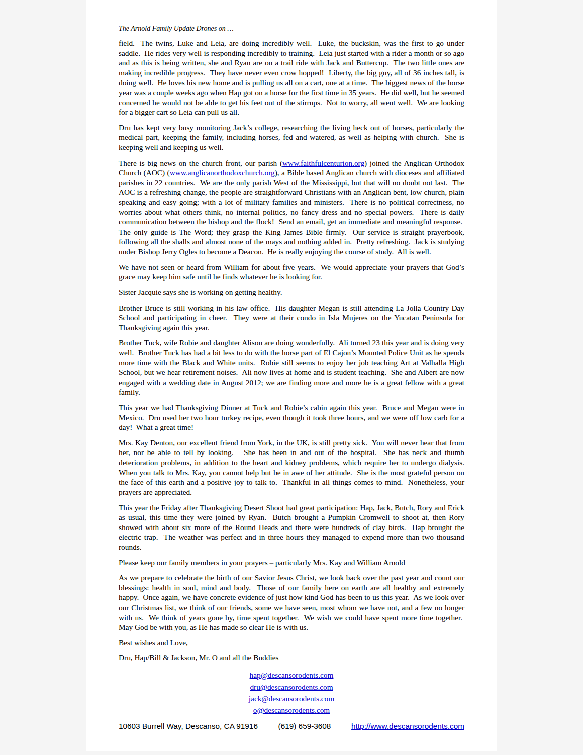The Arnold Family Update Drones on …
field. The twins, Luke and Leia, are doing incredibly well. Luke, the buckskin, was the first to go under saddle. He rides very well is responding incredibly to training. Leia just started with a rider a month or so ago and as this is being written, she and Ryan are on a trail ride with Jack and Buttercup. The two little ones are making incredible progress. They have never even crow hopped! Liberty, the big guy, all of 36 inches tall, is doing well. He loves his new home and is pulling us all on a cart, one at a time. The biggest news of the horse year was a couple weeks ago when Hap got on a horse for the first time in 35 years. He did well, but he seemed concerned he would not be able to get his feet out of the stirrups. Not to worry, all went well. We are looking for a bigger cart so Leia can pull us all.
Dru has kept very busy monitoring Jack’s college, researching the living heck out of horses, particularly the medical part, keeping the family, including horses, fed and watered, as well as helping with church. She is keeping well and keeping us well.
There is big news on the church front, our parish (www.faithfulcenturion.org) joined the Anglican Orthodox Church (AOC) (www.anglicanorthodoxchurch.org), a Bible based Anglican church with dioceses and affiliated parishes in 22 countries. We are the only parish West of the Mississippi, but that will no doubt not last. The AOC is a refreshing change, the people are straightforward Christians with an Anglican bent, low church, plain speaking and easy going; with a lot of military families and ministers. There is no political correctness, no worries about what others think, no internal politics, no fancy dress and no special powers. There is daily communication between the bishop and the flock! Send an email, get an immediate and meaningful response. The only guide is The Word; they grasp the King James Bible firmly. Our service is straight prayerbook, following all the shalls and almost none of the mays and nothing added in. Pretty refreshing. Jack is studying under Bishop Jerry Ogles to become a Deacon. He is really enjoying the course of study. All is well.
We have not seen or heard from William for about five years. We would appreciate your prayers that God’s grace may keep him safe until he finds whatever he is looking for.
Sister Jacquie says she is working on getting healthy.
Brother Bruce is still working in his law office. His daughter Megan is still attending La Jolla Country Day School and participating in cheer. They were at their condo in Isla Mujeres on the Yucatan Peninsula for Thanksgiving again this year.
Brother Tuck, wife Robie and daughter Alison are doing wonderfully. Ali turned 23 this year and is doing very well. Brother Tuck has had a bit less to do with the horse part of El Cajon’s Mounted Police Unit as he spends more time with the Black and White units. Robie still seems to enjoy her job teaching Art at Valhalla High School, but we hear retirement noises. Ali now lives at home and is student teaching. She and Albert are now engaged with a wedding date in August 2012; we are finding more and more he is a great fellow with a great family.
This year we had Thanksgiving Dinner at Tuck and Robie’s cabin again this year. Bruce and Megan were in Mexico. Dru used her two hour turkey recipe, even though it took three hours, and we were off low carb for a day! What a great time!
Mrs. Kay Denton, our excellent friend from York, in the UK, is still pretty sick. You will never hear that from her, nor be able to tell by looking. She has been in and out of the hospital. She has neck and thumb deterioration problems, in addition to the heart and kidney problems, which require her to undergo dialysis. When you talk to Mrs. Kay, you cannot help but be in awe of her attitude. She is the most grateful person on the face of this earth and a positive joy to talk to. Thankful in all things comes to mind. Nonetheless, your prayers are appreciated.
This year the Friday after Thanksgiving Desert Shoot had great participation: Hap, Jack, Butch, Rory and Erick as usual, this time they were joined by Ryan. Butch brought a Pumpkin Cromwell to shoot at, then Rory showed with about six more of the Round Heads and there were hundreds of clay birds. Hap brought the electric trap. The weather was perfect and in three hours they managed to expend more than two thousand rounds.
Please keep our family members in your prayers – particularly Mrs. Kay and William Arnold
As we prepare to celebrate the birth of our Savior Jesus Christ, we look back over the past year and count our blessings: health in soul, mind and body. Those of our family here on earth are all healthy and extremely happy. Once again, we have concrete evidence of just how kind God has been to us this year. As we look over our Christmas list, we think of our friends, some we have seen, most whom we have not, and a few no longer with us. We think of years gone by, time spent together. We wish we could have spent more time together. May God be with you, as He has made so clear He is with us.
Best wishes and Love,
Dru, Hap/Bill & Jackson, Mr. O and all the Buddies
hap@descansorodents.com
dru@descansorodents.com
jack@descansorodents.com
o@descansorodents.com
10603 Burrell Way, Descanso, CA 91916 (619) 659-3608 http://www.descansorodents.com